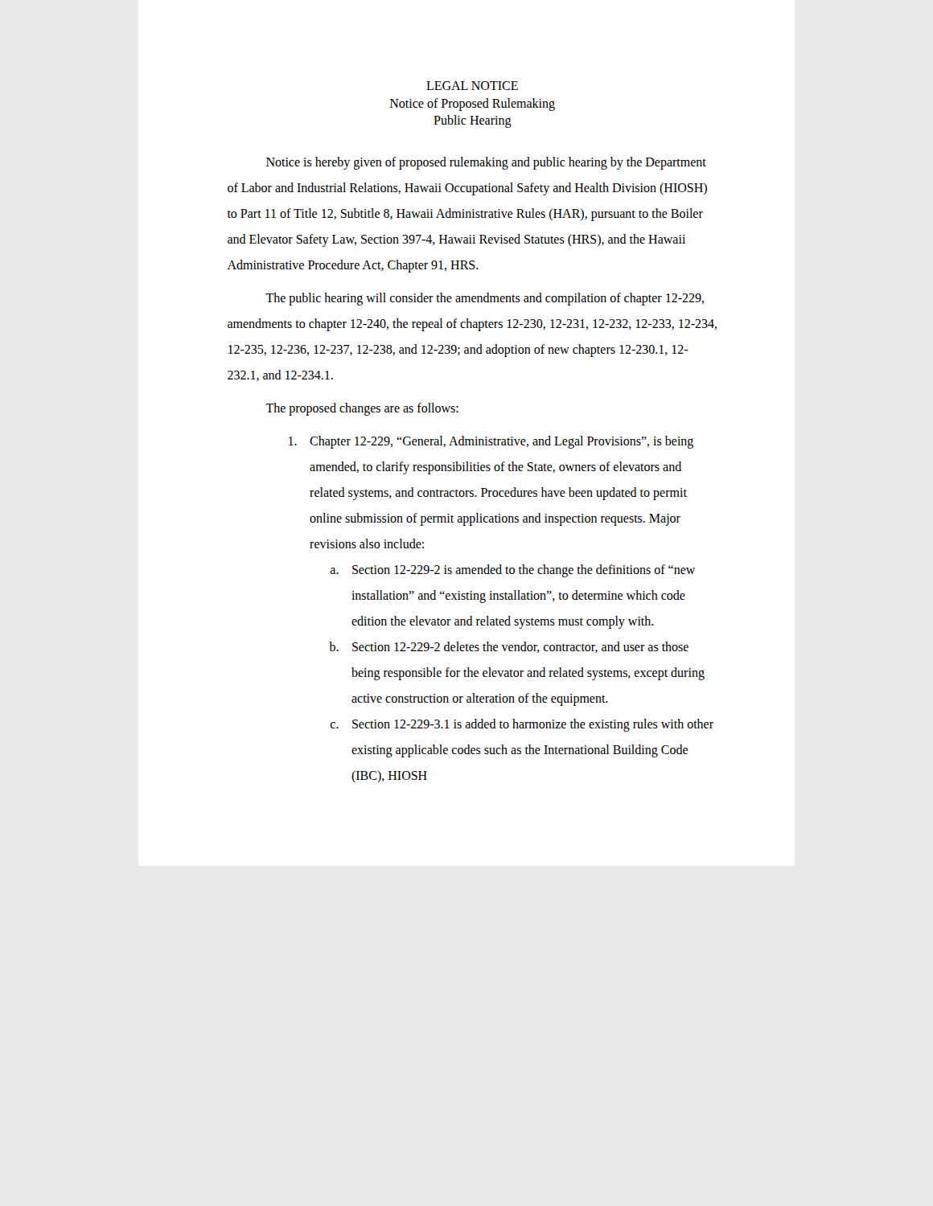LEGAL NOTICE
Notice of Proposed Rulemaking
Public Hearing
Notice is hereby given of proposed rulemaking and public hearing by the Department of Labor and Industrial Relations, Hawaii Occupational Safety and Health Division (HIOSH) to Part 11 of Title 12, Subtitle 8, Hawaii Administrative Rules (HAR), pursuant to the Boiler and Elevator Safety Law, Section 397-4, Hawaii Revised Statutes (HRS), and the Hawaii Administrative Procedure Act, Chapter 91, HRS.
The public hearing will consider the amendments and compilation of chapter 12-229, amendments to chapter 12-240, the repeal of chapters 12-230, 12-231, 12-232, 12-233, 12-234, 12-235, 12-236, 12-237, 12-238, and 12-239; and adoption of new chapters 12-230.1, 12-232.1, and 12-234.1.
The proposed changes are as follows:
Chapter 12-229, “General, Administrative, and Legal Provisions”, is being amended, to clarify responsibilities of the State, owners of elevators and related systems, and contractors. Procedures have been updated to permit online submission of permit applications and inspection requests. Major revisions also include:
Section 12-229-2 is amended to the change the definitions of “new installation” and “existing installation”, to determine which code edition the elevator and related systems must comply with.
Section 12-229-2 deletes the vendor, contractor, and user as those being responsible for the elevator and related systems, except during active construction or alteration of the equipment.
Section 12-229-3.1 is added to harmonize the existing rules with other existing applicable codes such as the International Building Code (IBC), HIOSH